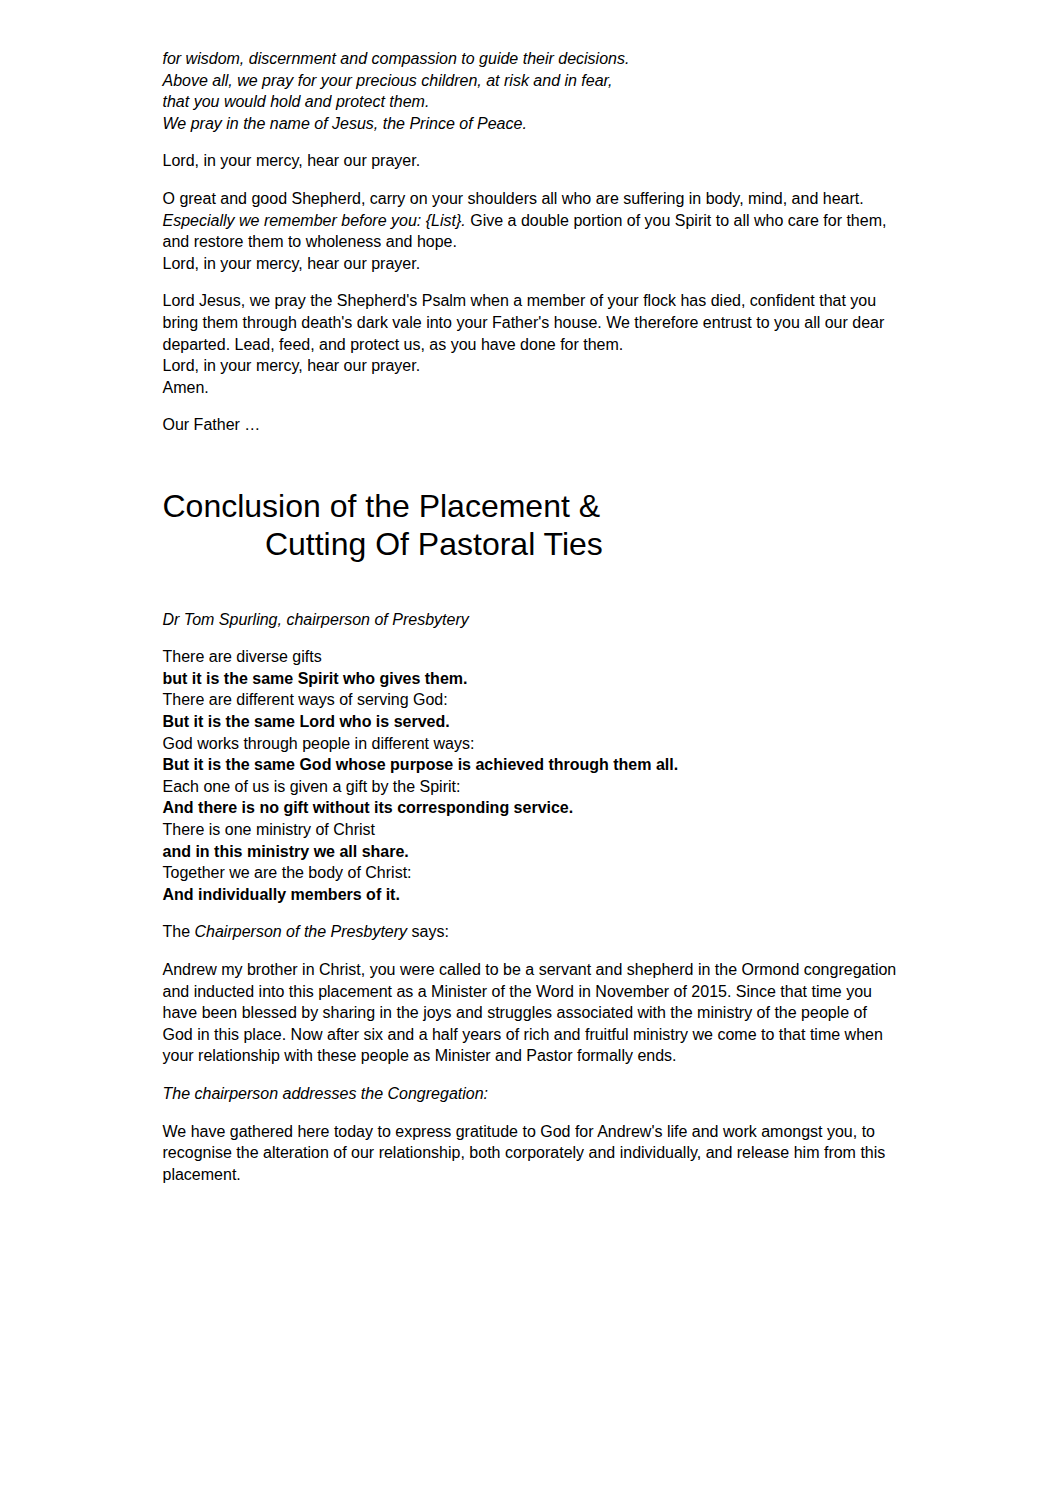for wisdom, discernment and compassion to guide their decisions.
Above all, we pray for your precious children, at risk and in fear,
that you would hold and protect them.
We pray in the name of Jesus, the Prince of Peace.
Lord, in your mercy, hear our prayer.
O great and good Shepherd, carry on your shoulders all who are suffering in body, mind, and heart. Especially we remember before you: {List}. Give a double portion of you Spirit to all who care for them, and restore them to wholeness and hope.
Lord, in your mercy, hear our prayer.
Lord Jesus, we pray the Shepherd's Psalm when a member of your flock has died, confident that you bring them through death's dark vale into your Father's house. We therefore entrust to you all our dear departed. Lead, feed, and protect us, as you have done for them.
Lord, in your mercy, hear our prayer.
Amen.
Our Father …
Conclusion of the Placement &Cutting Of Pastoral Ties
Dr Tom Spurling, chairperson of Presbytery
There are diverse gifts but it is the same Spirit who gives them. There are different ways of serving God: But it is the same Lord who is served. God works through people in different ways: But it is the same God whose purpose is achieved through them all. Each one of us is given a gift by the Spirit: And there is no gift without its corresponding service. There is one ministry of Christ and in this ministry we all share. Together we are the body of Christ: And individually members of it.
The Chairperson of the Presbytery says:
Andrew my brother in Christ, you were called to be a servant and shepherd in the Ormond congregation and inducted into this placement as a Minister of the Word in November of 2015. Since that time you have been blessed by sharing in the joys and struggles associated with the ministry of the people of God in this place. Now after six and a half years of rich and fruitful ministry we come to that time when your relationship with these people as Minister and Pastor formally ends.
The chairperson addresses the Congregation:
We have gathered here today to express gratitude to God for Andrew's life and work amongst you, to recognise the alteration of our relationship, both corporately and individually, and release him from this placement.